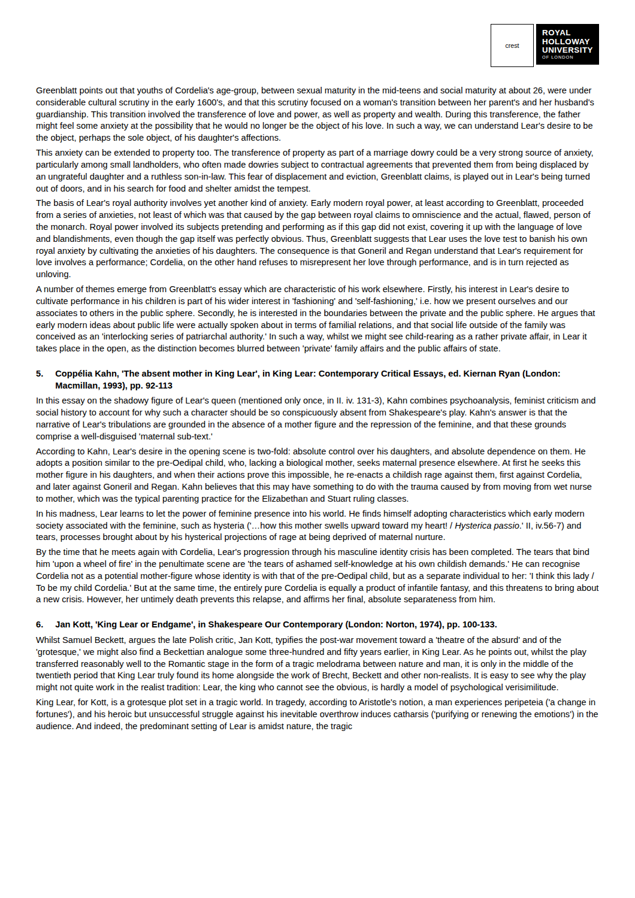crest
ROYAL
HOLLOWAY
UNIVERSITY OF LONDON
Greenblatt points out that youths of Cordelia's age-group, between sexual maturity in the mid-teens and social maturity at about 26, were under considerable cultural scrutiny in the early 1600's, and that this scrutiny focused on a woman's transition between her parent's and her husband's guardianship. This transition involved the transference of love and power, as well as property and wealth. During this transference, the father might feel some anxiety at the possibility that he would no longer be the object of his love. In such a way, we can understand Lear's desire to be the object, perhaps the sole object, of his daughter's affections.
This anxiety can be extended to property too. The transference of property as part of a marriage dowry could be a very strong source of anxiety, particularly among small landholders, who often made dowries subject to contractual agreements that prevented them from being displaced by an ungrateful daughter and a ruthless son-in-law. This fear of displacement and eviction, Greenblatt claims, is played out in Lear's being turned out of doors, and in his search for food and shelter amidst the tempest.
The basis of Lear's royal authority involves yet another kind of anxiety. Early modern royal power, at least according to Greenblatt, proceeded from a series of anxieties, not least of which was that caused by the gap between royal claims to omniscience and the actual, flawed, person of the monarch. Royal power involved its subjects pretending and performing as if this gap did not exist, covering it up with the language of love and blandishments, even though the gap itself was perfectly obvious. Thus, Greenblatt suggests that Lear uses the love test to banish his own royal anxiety by cultivating the anxieties of his daughters. The consequence is that Goneril and Regan understand that Lear's requirement for love involves a performance; Cordelia, on the other hand refuses to misrepresent her love through performance, and is in turn rejected as unloving.
A number of themes emerge from Greenblatt's essay which are characteristic of his work elsewhere. Firstly, his interest in Lear's desire to cultivate performance in his children is part of his wider interest in 'fashioning' and 'self-fashioning,' i.e. how we present ourselves and our associates to others in the public sphere. Secondly, he is interested in the boundaries between the private and the public sphere. He argues that early modern ideas about public life were actually spoken about in terms of familial relations, and that social life outside of the family was conceived as an 'interlocking series of patriarchal authority.' In such a way, whilst we might see child-rearing as a rather private affair, in Lear it takes place in the open, as the distinction becomes blurred between 'private' family affairs and the public affairs of state.
5. Coppélia Kahn, 'The absent mother in King Lear', in King Lear: Contemporary Critical Essays, ed. Kiernan Ryan (London: Macmillan, 1993), pp. 92-113
In this essay on the shadowy figure of Lear's queen (mentioned only once, in II. iv. 131-3), Kahn combines psychoanalysis, feminist criticism and social history to account for why such a character should be so conspicuously absent from Shakespeare's play. Kahn's answer is that the narrative of Lear's tribulations are grounded in the absence of a mother figure and the repression of the feminine, and that these grounds comprise a well-disguised 'maternal sub-text.'
According to Kahn, Lear's desire in the opening scene is two-fold: absolute control over his daughters, and absolute dependence on them. He adopts a position similar to the pre-Oedipal child, who, lacking a biological mother, seeks maternal presence elsewhere. At first he seeks this mother figure in his daughters, and when their actions prove this impossible, he re-enacts a childish rage against them, first against Cordelia, and later against Goneril and Regan. Kahn believes that this may have something to do with the trauma caused by from moving from wet nurse to mother, which was the typical parenting practice for the Elizabethan and Stuart ruling classes.
In his madness, Lear learns to let the power of feminine presence into his world. He finds himself adopting characteristics which early modern society associated with the feminine, such as hysteria ('…how this mother swells upward toward my heart! / Hysterica passio.' II, iv.56-7) and tears, processes brought about by his hysterical projections of rage at being deprived of maternal nurture.
By the time that he meets again with Cordelia, Lear's progression through his masculine identity crisis has been completed. The tears that bind him 'upon a wheel of fire' in the penultimate scene are 'the tears of ashamed self-knowledge at his own childish demands.' He can recognise Cordelia not as a potential mother-figure whose identity is with that of the pre-Oedipal child, but as a separate individual to her: 'I think this lady / To be my child Cordelia.' But at the same time, the entirely pure Cordelia is equally a product of infantile fantasy, and this threatens to bring about a new crisis. However, her untimely death prevents this relapse, and affirms her final, absolute separateness from him.
6. Jan Kott, 'King Lear or Endgame', in Shakespeare Our Contemporary (London: Norton, 1974), pp. 100-133.
Whilst Samuel Beckett, argues the late Polish critic, Jan Kott, typifies the post-war movement toward a 'theatre of the absurd' and of the 'grotesque,' we might also find a Beckettian analogue some three-hundred and fifty years earlier, in King Lear. As he points out, whilst the play transferred reasonably well to the Romantic stage in the form of a tragic melodrama between nature and man, it is only in the middle of the twentieth period that King Lear truly found its home alongside the work of Brecht, Beckett and other non-realists. It is easy to see why the play might not quite work in the realist tradition: Lear, the king who cannot see the obvious, is hardly a model of psychological verisimilitude.
King Lear, for Kott, is a grotesque plot set in a tragic world. In tragedy, according to Aristotle's notion, a man experiences peripeteia ('a change in fortunes'), and his heroic but unsuccessful struggle against his inevitable overthrow induces catharsis ('purifying or renewing the emotions') in the audience. And indeed, the predominant setting of Lear is amidst nature, the tragic